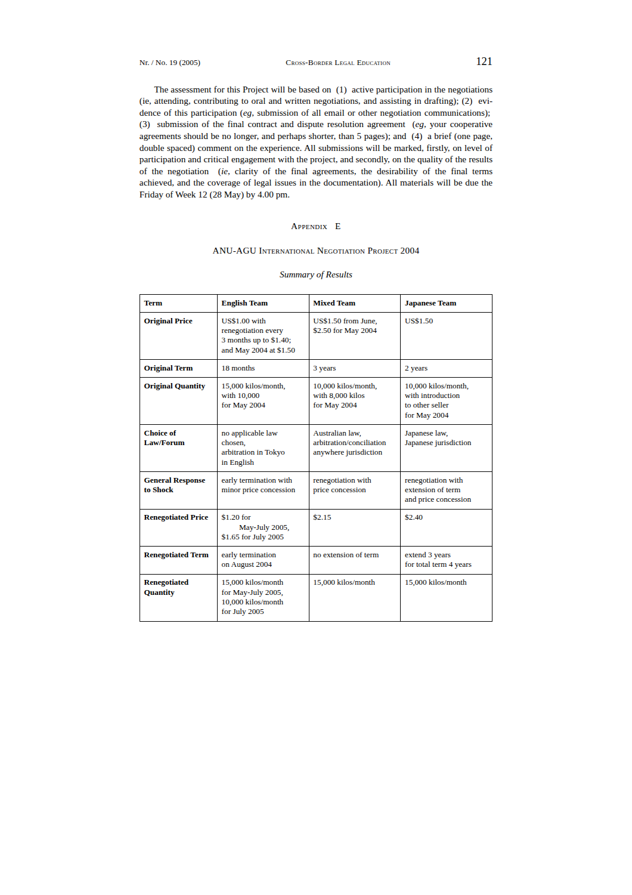Nr. / No. 19 (2005) Cross-Border Legal Education 121
The assessment for this Project will be based on (1) active participation in the negotiations (ie, attending, contributing to oral and written negotiations, and assisting in drafting); (2) evidence of this participation (eg, submission of all email or other negotiation communications); (3) submission of the final contract and dispute resolution agreement (eg, your cooperative agreements should be no longer, and perhaps shorter, than 5 pages); and (4) a brief (one page, double spaced) comment on the experience. All submissions will be marked, firstly, on level of participation and critical engagement with the project, and secondly, on the quality of the results of the negotiation (ie, clarity of the final agreements, the desirability of the final terms achieved, and the coverage of legal issues in the documentation). All materials will be due the Friday of Week 12 (28 May) by 4.00 pm.
Appendix E
ANU-AGU International Negotiation Project 2004
Summary of Results
| Term | English Team | Mixed Team | Japanese Team |
| --- | --- | --- | --- |
| Original Price | US$1.00 with renegotiation every 3 months up to $1.40; and May 2004 at $1.50 | US$1.50 from June, $2.50 for May 2004 | US$1.50 |
| Original Term | 18 months | 3 years | 2 years |
| Original Quantity | 15,000 kilos/month, with 10,000 for May 2004 | 10,000 kilos/month, with 8,000 kilos for May 2004 | 10,000 kilos/month, with introduction to other seller for May 2004 |
| Choice of Law/Forum | no applicable law chosen, arbitration in Tokyo in English | Australian law, arbitration/conciliation anywhere jurisdiction | Japanese law, Japanese jurisdiction |
| General Response to Shock | early termination with minor price concession | renegotiation with price concession | renegotiation with extension of term and price concession |
| Renegotiated Price | $1.20 for May-July 2005, $1.65 for July 2005 | $2.15 | $2.40 |
| Renegotiated Term | early termination on August 2004 | no extension of term | extend 3 years for total term 4 years |
| Renegotiated Quantity | 15,000 kilos/month for May-July 2005, 10,000 kilos/month for July 2005 | 15,000 kilos/month | 15,000 kilos/month |